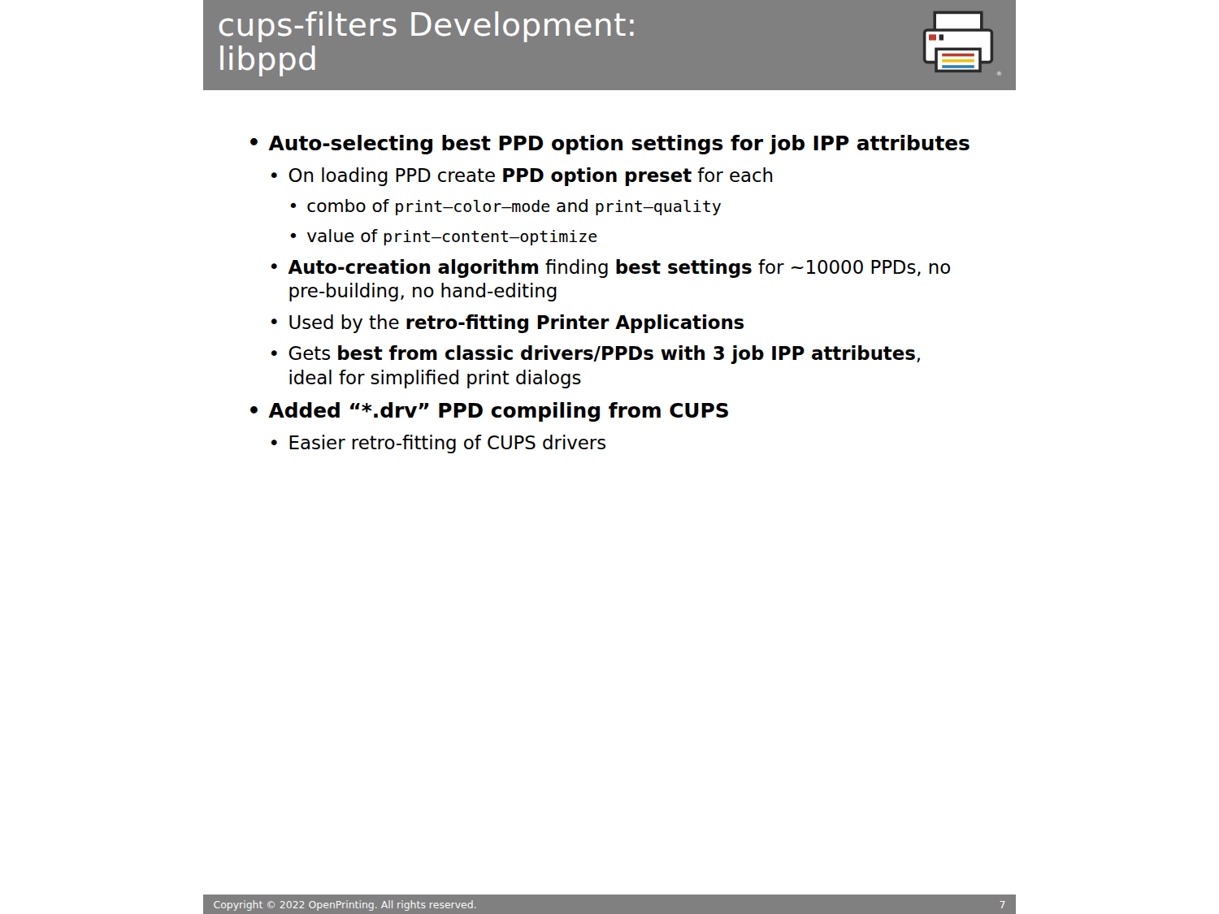cups-filters Development:
libppd
®
Auto-selecting best PPD option settings for job IPP attributes
On loading PPD create PPD option preset for each
combo of print–color–mode and print–quality
value of print–content–optimize
Auto-creation algorithm finding best settings for ~10000 PPDs, no pre-building, no hand-editing
Used by the retro-fitting Printer Applications
Gets best from classic drivers/PPDs with 3 job IPP attributes, ideal for simplified print dialogs
Added “*.drv” PPD compiling from CUPS
Easier retro-fitting of CUPS drivers
Copyright © 2022 OpenPrinting. All rights reserved. 7